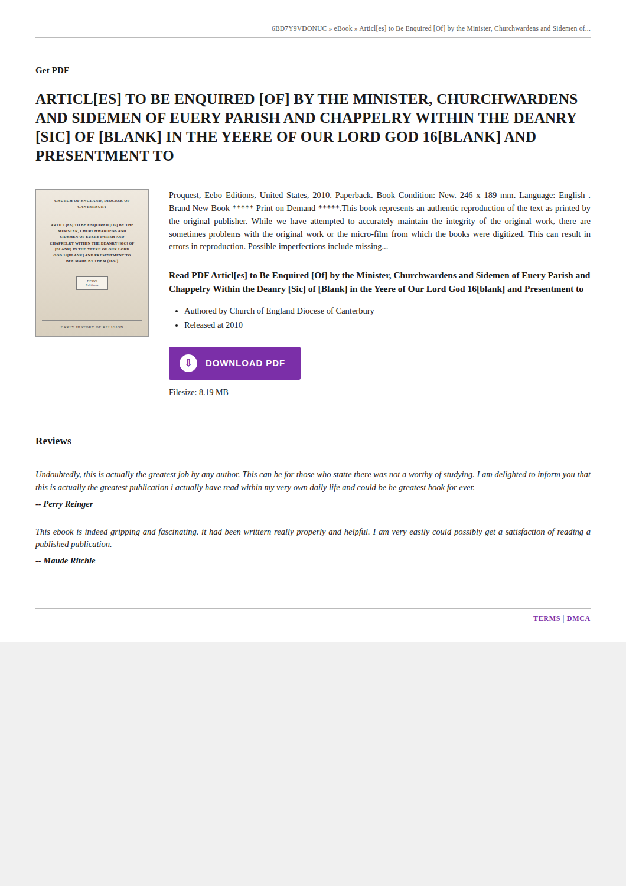6BD7Y9VDONUC » eBook » Articl[es] to Be Enquired [Of] by the Minister, Churchwardens and Sidemen of...
Get PDF
Articl[es] to Be Enquired [Of] by the Minister, Churchwardens and Sidemen of Euery Parish and Chappelry Within the Deanry [Sic] of [Blank] in the Yeere of Our Lord God 16[blank] and Presentment to
Church of England, Diocese of
Canterbury
Articl[es] to Be Enquired [Of] by the
Minister, Churchwardens and
Sidemen of Euery Parish and
Chappelry Within the Deanry [Sic] of
[Blank] in the Yeere of Our Lord
God 16[blank] and Presentment to
Bee Made by Them (1637)
EEBO
Editions
Early History of Religion
Proquest, Eebo Editions, United States, 2010. Paperback. Book Condition: New. 246 x 189 mm. Language: English . Brand New Book ***** Print on Demand *****.This book represents an authentic reproduction of the text as printed by the original publisher. While we have attempted to accurately maintain the integrity of the original work, there are sometimes problems with the original work or the micro-film from which the books were digitized. This can result in errors in reproduction. Possible imperfections include missing...
Read PDF Articl[es] to Be Enquired [Of] by the Minister, Churchwardens and Sidemen of Euery Parish and Chappelry Within the Deanry [Sic] of [Blank] in the Yeere of Our Lord God 16[blank] and Presentment to
Authored by Church of England Diocese of Canterbury
Released at 2010
⇩DOWNLOAD PDF
Filesize: 8.19 MB
Reviews
Undoubtedly, this is actually the greatest job by any author. This can be for those who statte there was not a worthy of studying. I am delighted to inform you that this is actually the greatest publication i actually have read within my very own daily life and could be he greatest book for ever.
-- Perry Reinger
This ebook is indeed gripping and fascinating. it had been writtern really properly and helpful. I am very easily could possibly get a satisfaction of reading a published publication.
-- Maude Ritchie
TERMS | DMCA